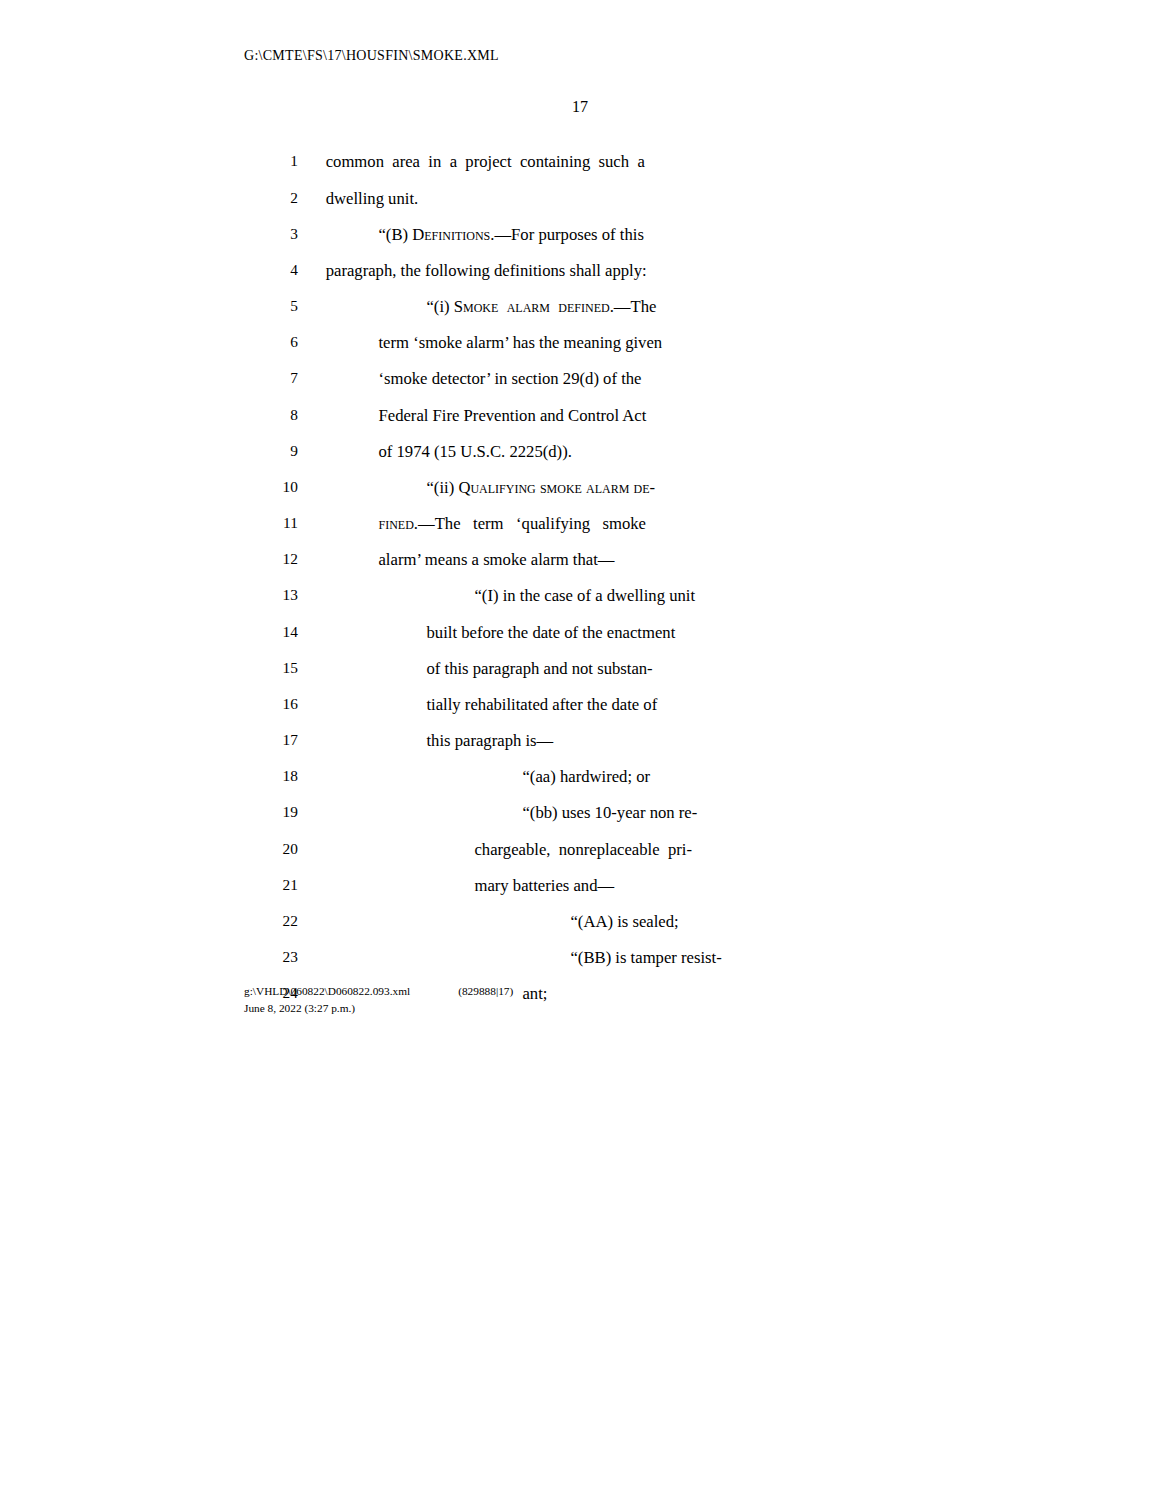G:\CMTE\FS\17\HOUSFIN\SMOKE.XML
17
| 1 | common area in a project containing such a |
| 2 | dwelling unit. |
| 3 | “(B) Definitions. —For purposes of this |
| 4 | paragraph, the following definitions shall apply: |
| 5 | “(i) Smoke alarm defined. —The |
| 6 | term ‘smoke alarm’ has the meaning given |
| 7 | ‘smoke detector’ in section 29(d) of the |
| 8 | Federal Fire Prevention and Control Act |
| 9 | of 1974 (15 U.S.C. 2225(d)). |
| 10 | “(ii) Qualifying smoke alarm de- |
| 11 | fined. —The term ‘qualifying smoke |
| 12 | alarm’ means a smoke alarm that— |
| 13 | “(I) in the case of a dwelling unit |
| 14 | built before the date of the enactment |
| 15 | of this paragraph and not substan- |
| 16 | tially rehabilitated after the date of |
| 17 | this paragraph is— |
| 18 | “(aa) hardwired; or |
| 19 | “(bb) uses 10-year non re- |
| 20 | chargeable, nonreplaceable pri- |
| 21 | mary batteries and— |
| 22 | “(AA) is sealed; |
| 23 | “(BB) is tamper resist- |
| 24 | ant; |
g:\VHLD\060822\D060822.093.xml (829888|17)
June 8, 2022 (3:27 p.m.)